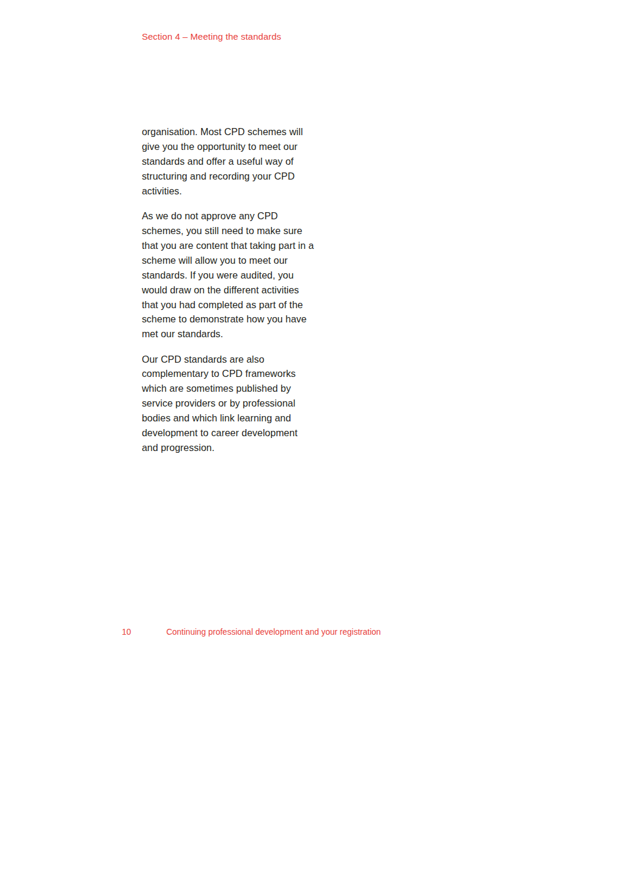Section 4 – Meeting the standards
organisation. Most CPD schemes will give you the opportunity to meet our standards and offer a useful way of structuring and recording your CPD activities.
As we do not approve any CPD schemes, you still need to make sure that you are content that taking part in a scheme will allow you to meet our standards. If you were audited, you would draw on the different activities that you had completed as part of the scheme to demonstrate how you have met our standards.
Our CPD standards are also complementary to CPD frameworks which are sometimes published by service providers or by professional bodies and which link learning and development to career development and progression.
10 Continuing professional development and your registration